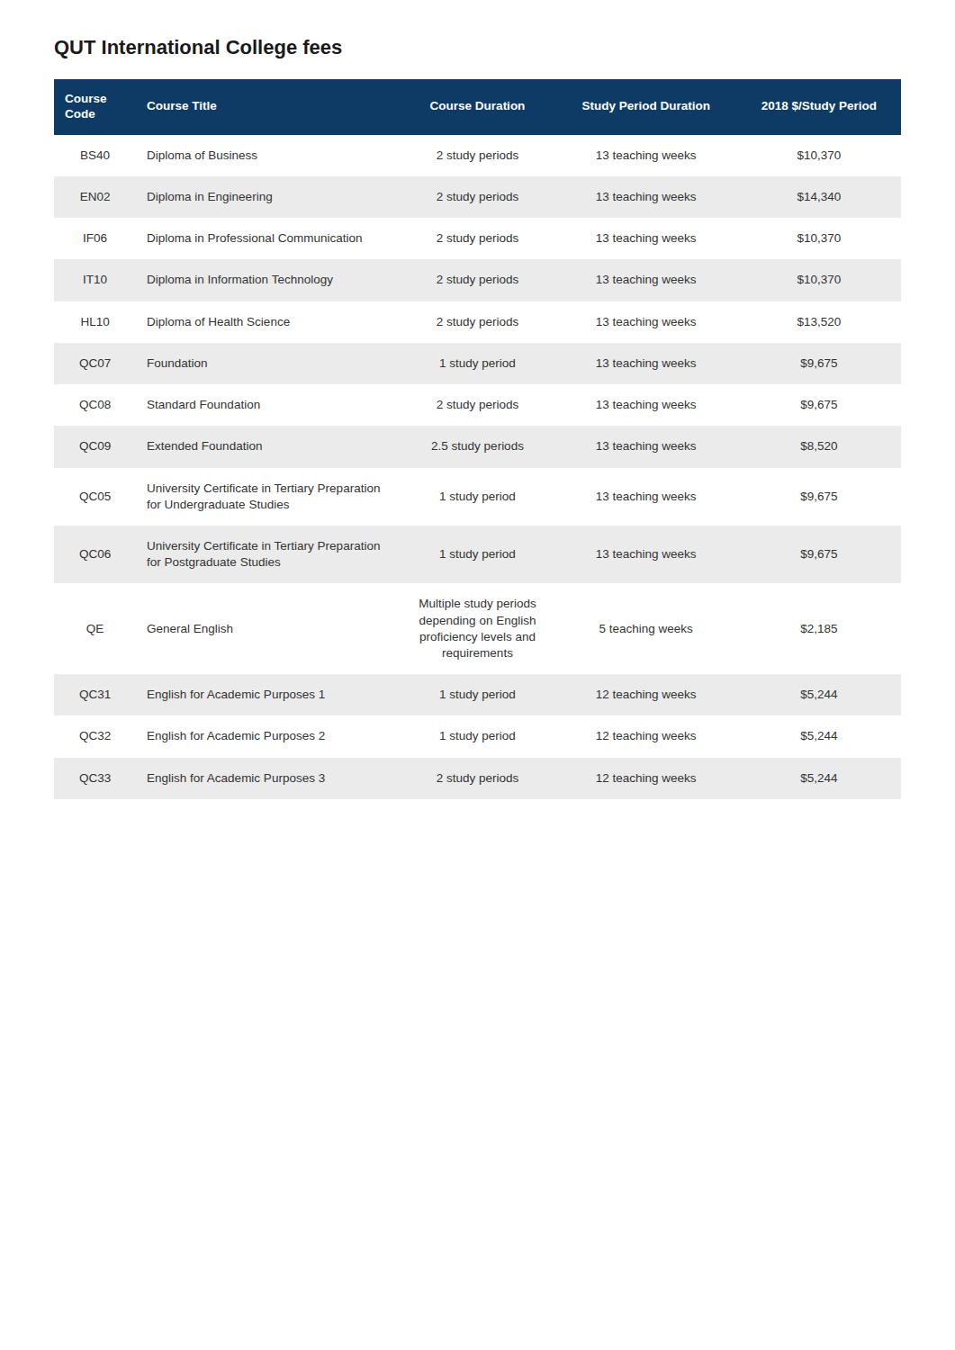QUT International College fees
| Course Code | Course Title | Course Duration | Study Period Duration | 2018 $/Study Period |
| --- | --- | --- | --- | --- |
| BS40 | Diploma of Business | 2 study periods | 13 teaching weeks | $10,370 |
| EN02 | Diploma in Engineering | 2 study periods | 13 teaching weeks | $14,340 |
| IF06 | Diploma in Professional Communication | 2 study periods | 13 teaching weeks | $10,370 |
| IT10 | Diploma in Information Technology | 2 study periods | 13 teaching weeks | $10,370 |
| HL10 | Diploma of Health Science | 2 study periods | 13 teaching weeks | $13,520 |
| QC07 | Foundation | 1 study period | 13 teaching weeks | $9,675 |
| QC08 | Standard Foundation | 2 study periods | 13 teaching weeks | $9,675 |
| QC09 | Extended Foundation | 2.5 study periods | 13 teaching weeks | $8,520 |
| QC05 | University Certificate in Tertiary Preparation for Undergraduate Studies | 1 study period | 13 teaching weeks | $9,675 |
| QC06 | University Certificate in Tertiary Preparation for Postgraduate Studies | 1 study period | 13 teaching weeks | $9,675 |
| QE | General English | Multiple study periods depending on English proficiency levels and requirements | 5 teaching weeks | $2,185 |
| QC31 | English for Academic Purposes 1 | 1 study period | 12 teaching weeks | $5,244 |
| QC32 | English for Academic Purposes 2 | 1 study period | 12 teaching weeks | $5,244 |
| QC33 | English for Academic Purposes 3 | 2 study periods | 12 teaching weeks | $5,244 |